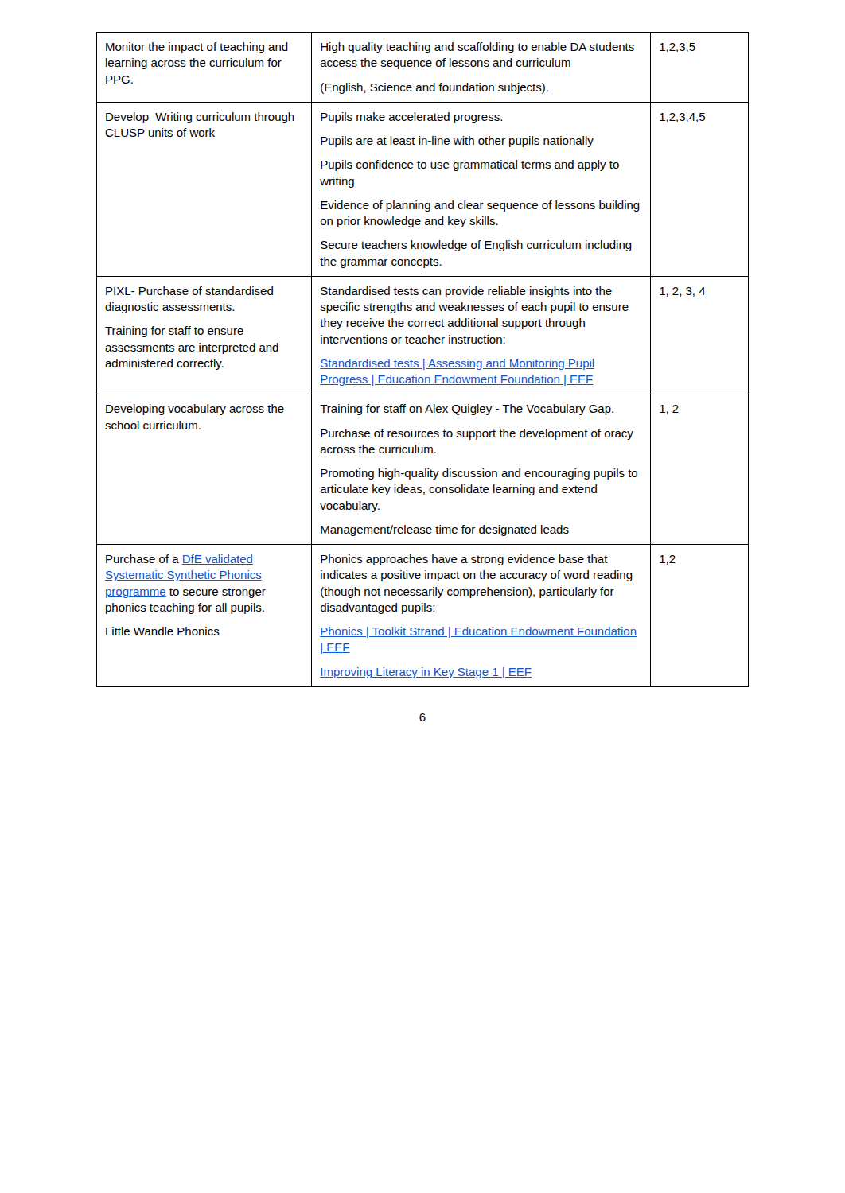| Monitor the impact of teaching and learning across the curriculum for PPG. | High quality teaching and scaffolding to enable DA students access the sequence of lessons and curriculum (English, Science and foundation subjects). | 1,2,3,5 |
| Develop Writing curriculum through CLUSP units of work | Pupils make accelerated progress. Pupils are at least in-line with other pupils nationally Pupils confidence to use grammatical terms and apply to writing Evidence of planning and clear sequence of lessons building on prior knowledge and key skills. Secure teachers knowledge of English curriculum including the grammar concepts. | 1,2,3,4,5 |
| PIXL- Purchase of standardised diagnostic assessments. Training for staff to ensure assessments are interpreted and administered correctly. | Standardised tests can provide reliable insights into the specific strengths and weaknesses of each pupil to ensure they receive the correct additional support through interventions or teacher instruction: Standardised tests / Assessing and Monitoring Pupil Progress / Education Endowment Foundation / EEF | 1, 2, 3, 4 |
| Developing vocabulary across the school curriculum. | Training for staff on Alex Quigley - The Vocabulary Gap. Purchase of resources to support the development of oracy across the curriculum. Promoting high-quality discussion and encouraging pupils to articulate key ideas, consolidate learning and extend vocabulary. Management/release time for designated leads | 1, 2 |
| Purchase of a DfE validated Systematic Synthetic Phonics programme to secure stronger phonics teaching for all pupils. Little Wandle Phonics | Phonics approaches have a strong evidence base that indicates a positive impact on the accuracy of word reading (though not necessarily comprehension), particularly for disadvantaged pupils: Phonics / Toolkit Strand / Education Endowment Foundation / EEF Improving Literacy in Key Stage 1 / EEF | 1,2 |
6